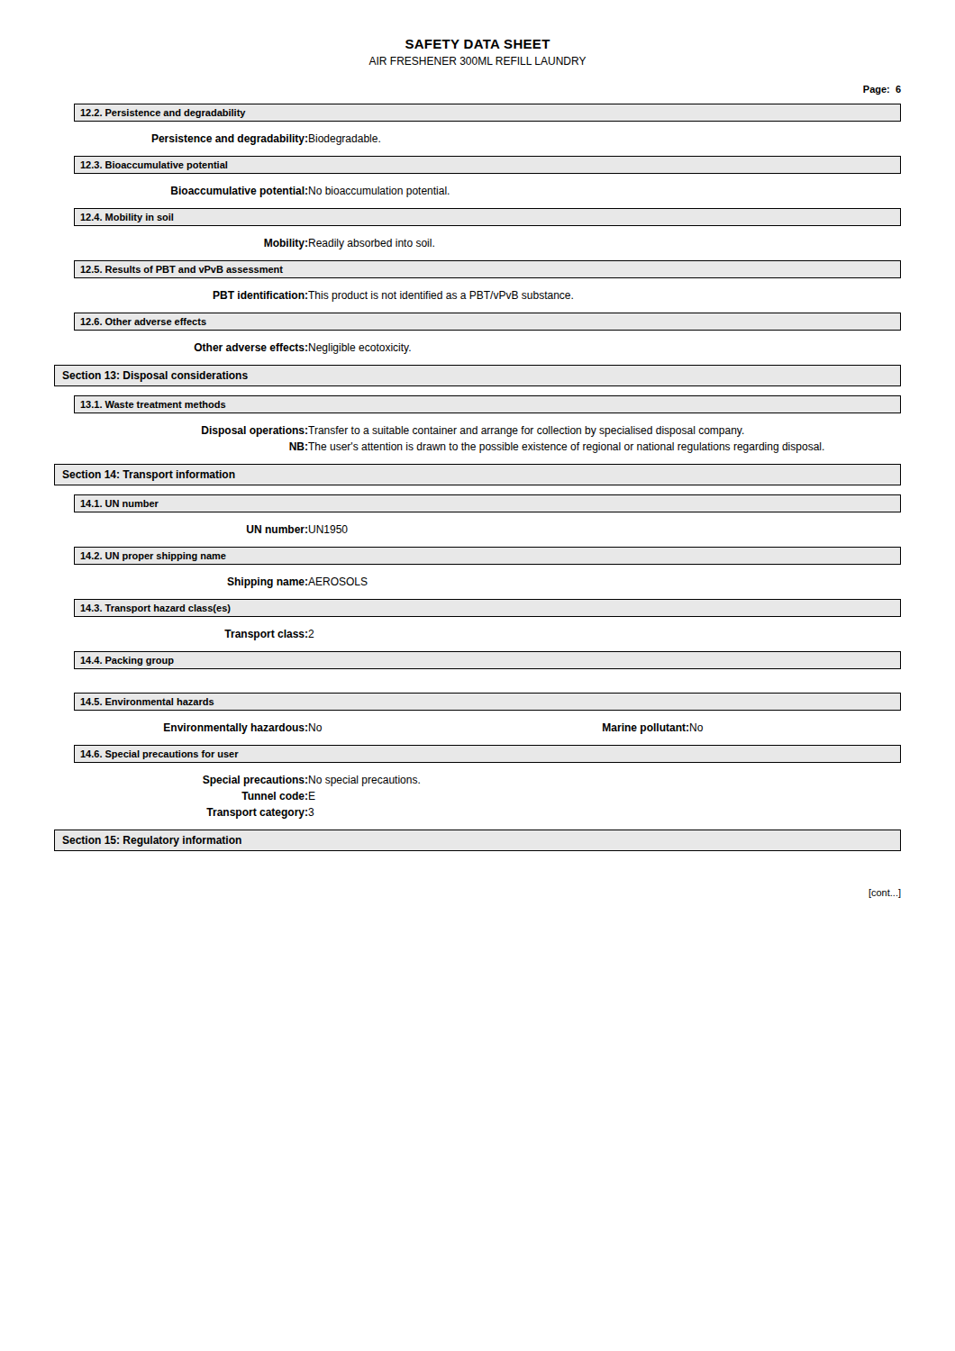SAFETY DATA SHEET
AIR FRESHENER 300ML REFILL LAUNDRY
Page: 6
12.2. Persistence and degradability
| Persistence and degradability: | Biodegradable. |
12.3. Bioaccumulative potential
| Bioaccumulative potential: | No bioaccumulation potential. |
12.4. Mobility in soil
| Mobility: | Readily absorbed into soil. |
12.5. Results of PBT and vPvB assessment
| PBT identification: | This product is not identified as a PBT/vPvB substance. |
12.6. Other adverse effects
| Other adverse effects: | Negligible ecotoxicity. |
Section 13: Disposal considerations
13.1. Waste treatment methods
| Disposal operations: | Transfer to a suitable container and arrange for collection by specialised disposal company. |
| NB: | The user's attention is drawn to the possible existence of regional or national regulations regarding disposal. |
Section 14: Transport information
14.1. UN number
| UN number: | UN1950 |
14.2. UN proper shipping name
| Shipping name: | AEROSOLS |
14.3. Transport hazard class(es)
| Transport class: | 2 |
14.4. Packing group
14.5. Environmental hazards
| Environmentally hazardous: | No | Marine pollutant: | No |
14.6. Special precautions for user
| Special precautions: | No special precautions. |
| Tunnel code: | E |
| Transport category: | 3 |
Section 15: Regulatory information
[cont...]